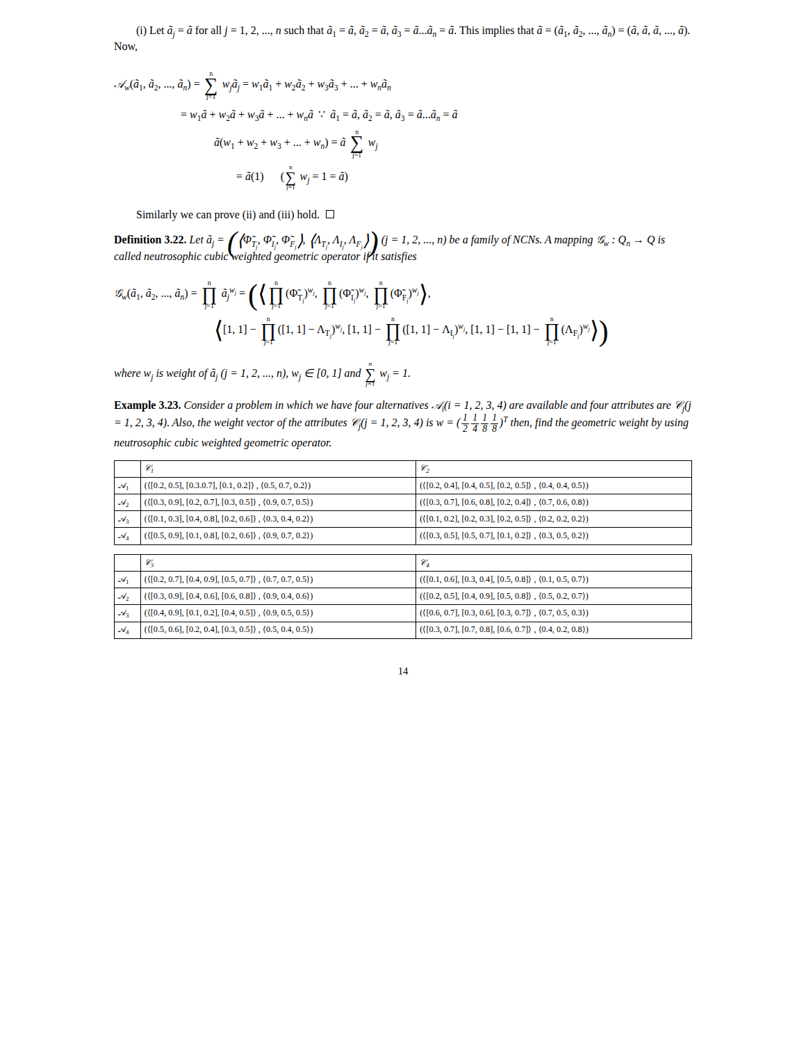(i) Let ãj = ã for all j = 1, 2, ..., n such that ã1 = ã, ã2 = ã, ã3 = ã...ãn = ã. This implies that ã = (ã1, ã2, ..., ãn) = (ã, ã, ã, ..., ã). Now,
𝒜w(ã1, ã2, ..., ãn) = n∑j=1 wjãj = w1ã1 + w2ã2 + w3ã3 + ... + wnãn = w1ã + w2ã + w3ã + ... + wnã ∵ ã1 = ã, ã2 = ã, ã3 = ã...ãn = ã ã(w1 + w2 + w3 + ... + wn) = ã n∑j=1 wj = ã(1) (n∑j=1 wj = 1 = ã)
Similarly we can prove (ii) and (iii) hold.
Definition 3.22. Let ãj = (⟨Φ̃Tj, Φ̃Ij, Φ̃Fj⟩, ⟨ΛTj, ΛIj, ΛFj⟩) (j = 1, 2, ..., n) be a family of NCNs. A mapping 𝒢w : Qn → Q is called neutrosophic cubic weighted geometric operator if it satisfies
𝒢w(ã1, ã2, ..., ãn) = n∏j=1 ãjwj = (⟨n∏j=1(Φ̃Tj)wj, n∏j=1(Φ̃Ij)wj, n∏j=1(Φ̃Fj)wj⟩, ⟨[1, 1] − n∏j=1([1, 1] − ΛTj)wj, [1, 1] − n∏j=1([1, 1] − ΛIj)wj, [1, 1] − [1, 1] − n∏j=1(ΛFj)wj⟩)
where wj is weight of ãj (j = 1, 2, ..., n), wj ∈ [0, 1] and n∑j=1 wj = 1.
Example 3.23. Consider a problem in which we have four alternatives 𝒜i(i = 1, 2, 3, 4) are available and four attributes are 𝒞j(j = 1, 2, 3, 4). Also, the weight vector of the attributes 𝒞j(j = 1, 2, 3, 4) is w = (12141818)T then, find the geometric weight by using neutrosophic cubic weighted geometric operator.
| | 𝒞 1 | 𝒞 2 |
| 𝒜 1 | (⟨[0.2, 0.5], [0.3.0.7], [0.1, 0.2]⟩ , ⟨0.5, 0.7, 0.2⟩) | (⟨[0.2, 0.4], [0.4, 0.5], [0.2, 0.5]⟩ , ⟨0.4, 0.4, 0.5⟩) |
| 𝒜 2 | (⟨[0.3, 0.9], [0.2, 0.7], [0.3, 0.5]⟩ , ⟨0.9, 0.7, 0.5⟩) | (⟨[0.3, 0.7], [0.6, 0.8], [0.2, 0.4]⟩ , ⟨0.7, 0.6, 0.8⟩) |
| 𝒜 3 | (⟨[0.1, 0.3], [0.4, 0.8], [0.2, 0.6]⟩ , ⟨0.3, 0.4, 0.2⟩) | (⟨[0.1, 0.2], [0.2, 0.3], [0.2, 0.5]⟩ , ⟨0.2, 0.2, 0.2⟩) |
| 𝒜 4 | (⟨[0.5, 0.9], [0.1, 0.8], [0.2, 0.6]⟩ , ⟨0.9, 0.7, 0.2⟩) | (⟨[0.3, 0.5], [0.5, 0.7], [0.1, 0.2]⟩ , ⟨0.3, 0.5, 0.2⟩) |
| | 𝒞 3 | 𝒞 4 |
| 𝒜 1 | (⟨[0.2, 0.7], [0.4, 0.9], [0.5, 0.7]⟩ , ⟨0.7, 0.7, 0.5⟩) | (⟨[0.1, 0.6], [0.3, 0.4], [0.5, 0.8]⟩ , ⟨0.1, 0.5, 0.7⟩) |
| 𝒜 2 | (⟨[0.3, 0.9], [0.4, 0.6], [0.6, 0.8]⟩ , ⟨0.9, 0.4, 0.6⟩) | (⟨[0.2, 0.5], [0.4, 0.9], [0.5, 0.8]⟩ , ⟨0.5, 0.2, 0.7⟩) |
| 𝒜 3 | (⟨[0.4, 0.9], [0.1, 0.2], [0.4, 0.5]⟩ , ⟨0.9, 0.5, 0.5⟩) | (⟨[0.6, 0.7], [0.3, 0.6], [0.3, 0.7]⟩ , ⟨0.7, 0.5, 0.3⟩) |
| 𝒜 4 | (⟨[0.5, 0.6], [0.2, 0.4], [0.3, 0.5]⟩ , ⟨0.5, 0.4, 0.5⟩) | (⟨[0.3, 0.7], [0.7, 0.8], [0.6, 0.7]⟩ , ⟨0.4, 0.2, 0.8⟩) |
14